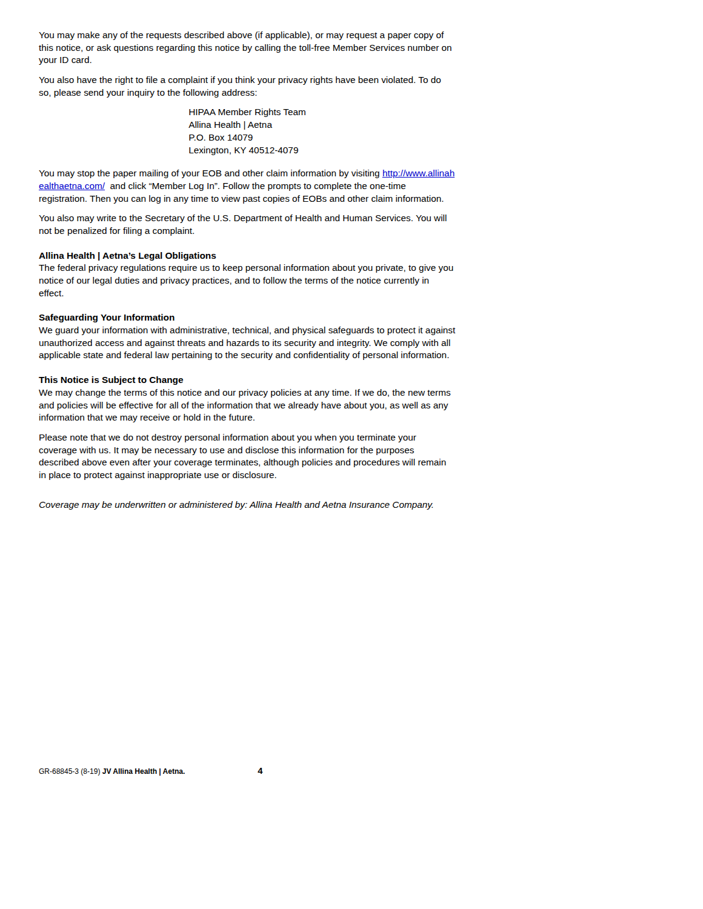You may make any of the requests described above (if applicable), or may request a paper copy of this notice, or ask questions regarding this notice by calling the toll-free Member Services number on your ID card.
You also have the right to file a complaint if you think your privacy rights have been violated. To do so, please send your inquiry to the following address:
HIPAA Member Rights Team
Allina Health | Aetna
P.O. Box 14079
Lexington, KY 40512-4079
You may stop the paper mailing of your EOB and other claim information by visiting http://www.allinahealthaetna.com/ and click “Member Log In”. Follow the prompts to complete the one-time registration. Then you can log in any time to view past copies of EOBs and other claim information.
You also may write to the Secretary of the U.S. Department of Health and Human Services. You will not be penalized for filing a complaint.
Allina Health | Aetna’s Legal Obligations
The federal privacy regulations require us to keep personal information about you private, to give you notice of our legal duties and privacy practices, and to follow the terms of the notice currently in effect.
Safeguarding Your Information
We guard your information with administrative, technical, and physical safeguards to protect it against unauthorized access and against threats and hazards to its security and integrity. We comply with all applicable state and federal law pertaining to the security and confidentiality of personal information.
This Notice is Subject to Change
We may change the terms of this notice and our privacy policies at any time. If we do, the new terms and policies will be effective for all of the information that we already have about you, as well as any information that we may receive or hold in the future.
Please note that we do not destroy personal information about you when you terminate your coverage with us. It may be necessary to use and disclose this information for the purposes described above even after your coverage terminates, although policies and procedures will remain in place to protect against inappropriate use or disclosure.
Coverage may be underwritten or administered by: Allina Health and Aetna Insurance Company.
GR-68845-3 (8-19) JV Allina Health | Aetna.
4